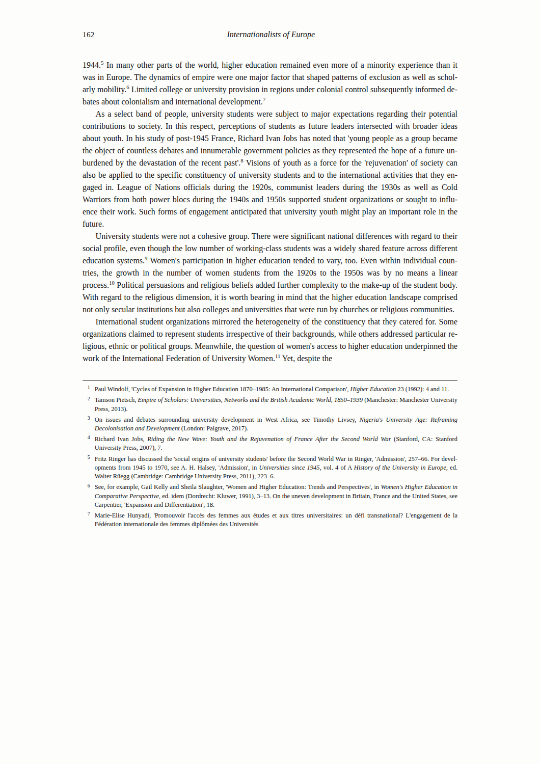162 Internationalists of Europe
1944.5 In many other parts of the world, higher education remained even more of a minority experience than it was in Europe. The dynamics of empire were one major factor that shaped patterns of exclusion as well as scholarly mobility.6 Limited college or university provision in regions under colonial control subsequently informed debates about colonialism and international development.7
As a select band of people, university students were subject to major expectations regarding their potential contributions to society. In this respect, perceptions of students as future leaders intersected with broader ideas about youth. In his study of post-1945 France, Richard Ivan Jobs has noted that 'young people as a group became the object of countless debates and innumerable government policies as they represented the hope of a future unburdened by the devastation of the recent past'.8 Visions of youth as a force for the 'rejuvenation' of society can also be applied to the specific constituency of university students and to the international activities that they engaged in. League of Nations officials during the 1920s, communist leaders during the 1930s as well as Cold Warriors from both power blocs during the 1940s and 1950s supported student organizations or sought to influence their work. Such forms of engagement anticipated that university youth might play an important role in the future.
University students were not a cohesive group. There were significant national differences with regard to their social profile, even though the low number of working-class students was a widely shared feature across different education systems.9 Women's participation in higher education tended to vary, too. Even within individual countries, the growth in the number of women students from the 1920s to the 1950s was by no means a linear process.10 Political persuasions and religious beliefs added further complexity to the make-up of the student body. With regard to the religious dimension, it is worth bearing in mind that the higher education landscape comprised not only secular institutions but also colleges and universities that were run by churches or religious communities.
International student organizations mirrored the heterogeneity of the constituency that they catered for. Some organizations claimed to represent students irrespective of their backgrounds, while others addressed particular religious, ethnic or political groups. Meanwhile, the question of women's access to higher education underpinned the work of the International Federation of University Women.11 Yet, despite the
Paul Windolf, 'Cycles of Expansion in Higher Education 1870–1985: An International Comparison', Higher Education 23 (1992): 4 and 11.
Tamson Pietsch, Empire of Scholars: Universities, Networks and the British Academic World, 1850–1939 (Manchester: Manchester University Press, 2013).
On issues and debates surrounding university development in West Africa, see Timothy Livsey, Nigeria's University Age: Reframing Decolonisation and Development (London: Palgrave, 2017).
Richard Ivan Jobs, Riding the New Wave: Youth and the Rejuvenation of France After the Second World War (Stanford, CA: Stanford University Press, 2007), 7.
Fritz Ringer has discussed the 'social origins of university students' before the Second World War in Ringer, 'Admission', 257–66. For developments from 1945 to 1970, see A. H. Halsey, 'Admission', in Universities since 1945, vol. 4 of A History of the University in Europe, ed. Walter Rüegg (Cambridge: Cambridge University Press, 2011), 223–6.
See, for example, Gail Kelly and Sheila Slaughter, 'Women and Higher Education: Trends and Perspectives', in Women's Higher Education in Comparative Perspective, ed. idem (Dordrecht: Kluwer, 1991), 3–13. On the uneven development in Britain, France and the United States, see Carpentier, 'Expansion and Differentiation', 18.
Marie-Elise Hunyadi, 'Promouvoir l'accès des femmes aux études et aux titres universitaires: un défi transnational? L'engagement de la Fédération internationale des femmes diplômées des Universités